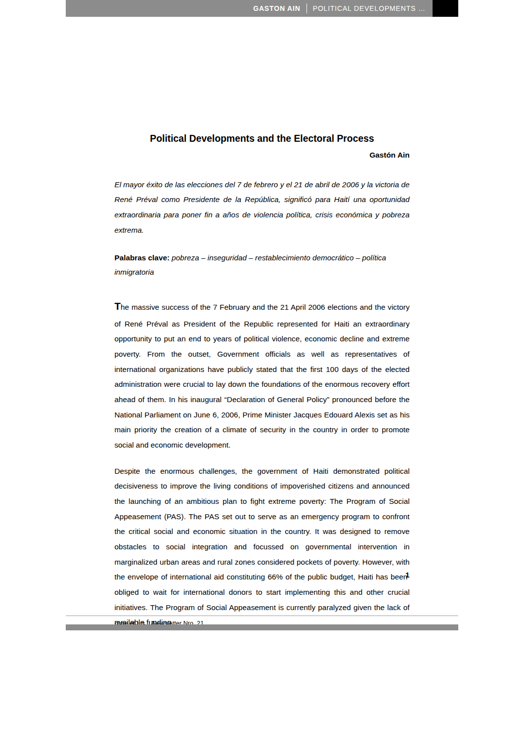Gaston Ain Political Developments …
Political Developments and the Electoral Process
Gastón Ain
El mayor éxito de las elecciones del 7 de febrero y el 21 de abril de 2006 y la victoria de René Préval como Presidente de la República, significó para Haití una oportunidad extraordinaria para poner fin a años de violencia política, crisis económica y pobreza extrema.
Palabras clave: pobreza – inseguridad – restablecimiento democrático – política inmigratoria
The massive success of the 7 February and the 21 April 2006 elections and the victory of René Préval as President of the Republic represented for Haiti an extraordinary opportunity to put an end to years of political violence, economic decline and extreme poverty. From the outset, Government officials as well as representatives of international organizations have publicly stated that the first 100 days of the elected administration were crucial to lay down the foundations of the enormous recovery effort ahead of them. In his inaugural “Declaration of General Policy” pronounced before the National Parliament on June 6, 2006, Prime Minister Jacques Edouard Alexis set as his main priority the creation of a climate of security in the country in order to promote social and economic development.
Despite the enormous challenges, the government of Haiti demonstrated political decisiveness to improve the living conditions of impoverished citizens and announced the launching of an ambitious plan to fight extreme poverty: The Program of Social Appeasement (PAS). The PAS set out to serve as an emergency program to confront the critical social and economic situation in the country. It was designed to remove obstacles to social integration and focussed on governmental intervention in marginalized urban areas and rural zones considered pockets of poverty. However, with the envelope of international aid constituting 66% of the public budget, Haiti has been obliged to wait for international donors to start implementing this and other crucial initiatives. The Program of Social Appeasement is currently paralyzed given the lack of available funding.
1
Urbe et Ius :: Newsletter Nro. 21